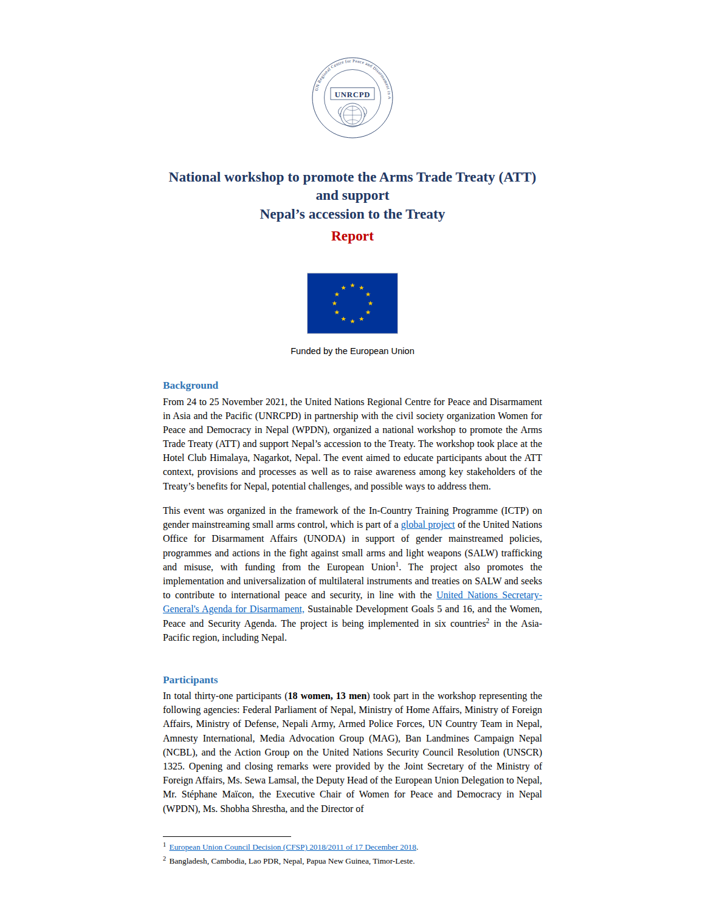UN Regional Centre for Peace and Disarmament in Asia and the Pacific UNRCPD
National workshop to promote the Arms Trade Treaty (ATT) and support
Nepal’s accession to the Treaty
Report
Funded by the European Union
Background
From 24 to 25 November 2021, the United Nations Regional Centre for Peace and Disarmament in Asia and the Pacific (UNRCPD) in partnership with the civil society organization Women for Peace and Democracy in Nepal (WPDN), organized a national workshop to promote the Arms Trade Treaty (ATT) and support Nepal’s accession to the Treaty. The workshop took place at the Hotel Club Himalaya, Nagarkot, Nepal. The event aimed to educate participants about the ATT context, provisions and processes as well as to raise awareness among key stakeholders of the Treaty’s benefits for Nepal, potential challenges, and possible ways to address them.
This event was organized in the framework of the In-Country Training Programme (ICTP) on gender mainstreaming small arms control, which is part of a global project of the United Nations Office for Disarmament Affairs (UNODA) in support of gender mainstreamed policies, programmes and actions in the fight against small arms and light weapons (SALW) trafficking and misuse, with funding from the European Union1. The project also promotes the implementation and universalization of multilateral instruments and treaties on SALW and seeks to contribute to international peace and security, in line with the United Nations Secretary-General's Agenda for Disarmament, Sustainable Development Goals 5 and 16, and the Women, Peace and Security Agenda. The project is being implemented in six countries2 in the Asia-Pacific region, including Nepal.
Participants
In total thirty-one participants (18 women, 13 men) took part in the workshop representing the following agencies: Federal Parliament of Nepal, Ministry of Home Affairs, Ministry of Foreign Affairs, Ministry of Defense, Nepali Army, Armed Police Forces, UN Country Team in Nepal, Amnesty International, Media Advocation Group (MAG), Ban Landmines Campaign Nepal (NCBL), and the Action Group on the United Nations Security Council Resolution (UNSCR) 1325. Opening and closing remarks were provided by the Joint Secretary of the Ministry of Foreign Affairs, Ms. Sewa Lamsal, the Deputy Head of the European Union Delegation to Nepal, Mr. Stéphane Maïcon, the Executive Chair of Women for Peace and Democracy in Nepal (WPDN), Ms. Shobha Shrestha, and the Director of
1 European Union Council Decision (CFSP) 2018/2011 of 17 December 2018.
2 Bangladesh, Cambodia, Lao PDR, Nepal, Papua New Guinea, Timor-Leste.